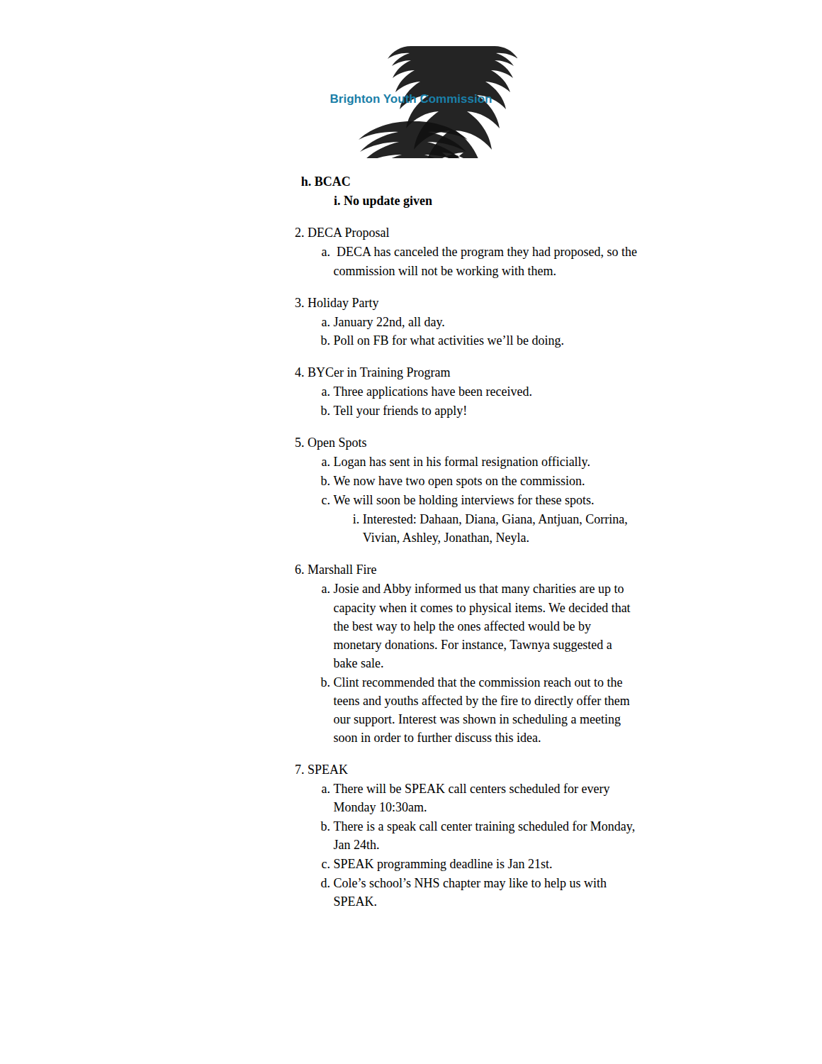Brighton Youth Commission Brighton Youth Commission
BCAC
No update given
DECA Proposal
DECA has canceled the program they had proposed, so the commission will not be working with them.
Holiday Party
January 22nd, all day.
Poll on FB for what activities we’ll be doing.
BYCer in Training Program
Three applications have been received.
Tell your friends to apply!
Open Spots
Logan has sent in his formal resignation officially.
We now have two open spots on the commission.
We will soon be holding interviews for these spots.
Interested: Dahaan, Diana, Giana, Antjuan, Corrina, Vivian, Ashley, Jonathan, Neyla.
Marshall Fire
Josie and Abby informed us that many charities are up to capacity when it comes to physical items. We decided that the best way to help the ones affected would be by monetary donations. For instance, Tawnya suggested a bake sale.
Clint recommended that the commission reach out to the teens and youths affected by the fire to directly offer them our support. Interest was shown in scheduling a meeting soon in order to further discuss this idea.
SPEAK
There will be SPEAK call centers scheduled for every Monday 10:30am.
There is a speak call center training scheduled for Monday, Jan 24th.
SPEAK programming deadline is Jan 21st.
Cole’s school’s NHS chapter may like to help us with SPEAK.